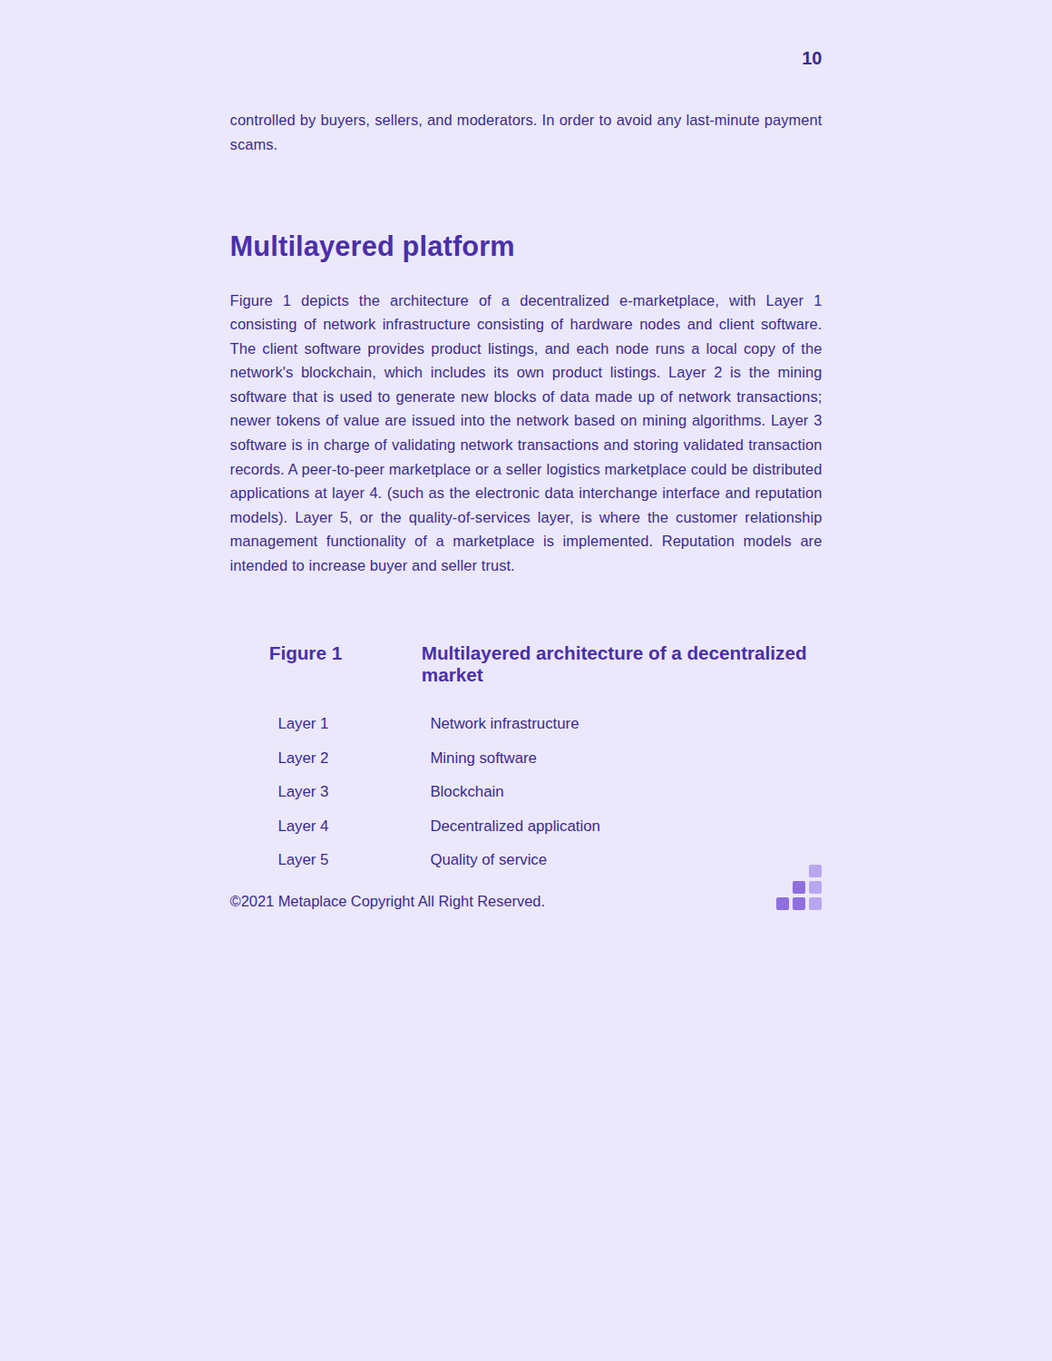10
controlled by buyers, sellers, and moderators. In order to avoid any last-minute payment scams.
Multilayered platform
Figure 1 depicts the architecture of a decentralized e-marketplace, with Layer 1 consisting of network infrastructure consisting of hardware nodes and client software. The client software provides product listings, and each node runs a local copy of the network's blockchain, which includes its own product listings. Layer 2 is the mining software that is used to generate new blocks of data made up of network transactions; newer tokens of value are issued into the network based on mining algorithms. Layer 3 software is in charge of validating network transactions and storing validated transaction records. A peer-to-peer marketplace or a seller logistics marketplace could be distributed applications at layer 4. (such as the electronic data interchange interface and reputation models). Layer 5, or the quality-of-services layer, is where the customer relationship management functionality of a marketplace is implemented. Reputation models are intended to increase buyer and seller trust.
Figure 1 Multilayered architecture of a decentralized market
Layer 1 Network infrastructure
Layer 2 Mining software
Layer 3 Blockchain
Layer 4 Decentralized application
Layer 5 Quality of service
©2021 Metaplace Copyright All Right Reserved.